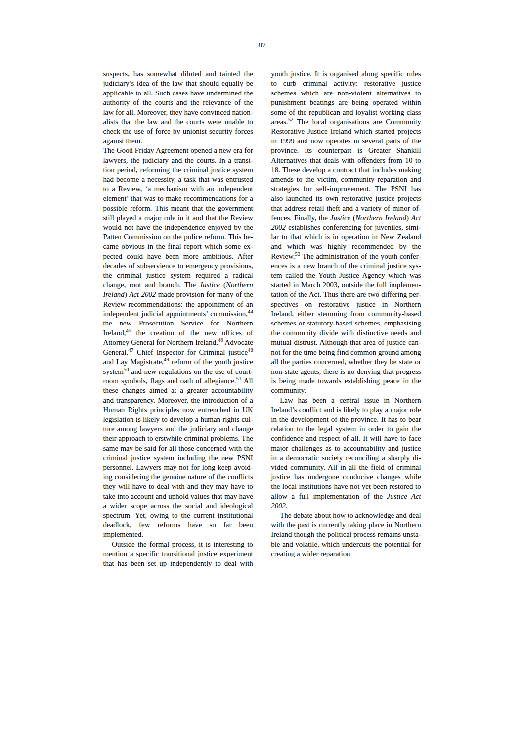87
suspects, has somewhat diluted and tainted the judiciary’s idea of the law that should equally be applicable to all. Such cases have undermined the authority of the courts and the relevance of the law for all. Moreover, they have convinced nationalists that the law and the courts were unable to check the use of force by unionist security forces against them.
The Good Friday Agreement opened a new era for lawyers, the judiciary and the courts. In a transition period, reforming the criminal justice system had become a necessity, a task that was entrusted to a Review, ‘a mechanism with an independent element’ that was to make recommendations for a possible reform. This meant that the government still played a major role in it and that the Review would not have the independence enjoyed by the Patten Commission on the police reform. This became obvious in the final report which some expected could have been more ambitious. After decades of subservience to emergency provisions, the criminal justice system required a radical change, root and branch. The Justice (Northern Ireland) Act 2002 made provision for many of the Review recommendations: the appointment of an independent judicial appointments’ commission,44 the new Prosecution Service for Northern Ireland,45 the creation of the new offices of Attorney General for Northern Ireland,46 Advocate General,47 Chief Inspector for Criminal justice48 and Lay Magistrate,49 reform of the youth justice system50 and new regulations on the use of courtroom symbols, flags and oath of allegiance.51 All these changes aimed at a greater accountability and transparency. Moreover, the introduction of a Human Rights principles now entrenched in UK legislation is likely to develop a human rights culture among lawyers and the judiciary and change their approach to erstwhile criminal problems. The same may be said for all those concerned with the criminal justice system including the new PSNI personnel. Lawyers may not for long keep avoiding considering the genuine nature of the conflicts they will have to deal with and they may have to take into account and uphold values that may have a wider scope across the social and ideological spectrum. Yet, owing to the current institutional deadlock, few reforms have so far been implemented.
Outside the formal process, it is interesting to mention a specific transitional justice experiment that has been set up independently to deal with youth justice. It is organised along specific rules to curb criminal activity: restorative justice schemes which are non-violent alternatives to punishment beatings are being operated within some of the republican and loyalist working class areas.52 The local organisations are Community Restorative Justice Ireland which started projects in 1999 and now operates in several parts of the province. Its counterpart is Greater Shankill Alternatives that deals with offenders from 10 to 18. These develop a contract that includes making amends to the victim, community reparation and strategies for self-improvement. The PSNI has also launched its own restorative justice projects that address retail theft and a variety of minor offences. Finally, the Justice (Northern Ireland) Act 2002 establishes conferencing for juveniles, similar to that which is in operation in New Zealand and which was highly recommended by the Review.53 The administration of the youth conferences is a new branch of the criminal justice system called the Youth Justice Agency which was started in March 2003, outside the full implementation of the Act. Thus there are two differing perspectives on restorative justice in Northern Ireland, either stemming from community-based schemes or statutory-based schemes, emphasising the community divide with distinctive needs and mutual distrust. Although that area of justice cannot for the time being find common ground among all the parties concerned, whether they be state or non-state agents, there is no denying that progress is being made towards establishing peace in the community.
Law has been a central issue in Northern Ireland’s conflict and is likely to play a major role in the development of the province. It has to bear relation to the legal system in order to gain the confidence and respect of all. It will have to face major challenges as to accountability and justice in a democratic society reconciling a sharply divided community. All in all the field of criminal justice has undergone conducive changes while the local institutions have not yet been restored to allow a full implementation of the Justice Act 2002.
The debate about how to acknowledge and deal with the past is currently taking place in Northern Ireland though the political process remains unstable and volatile, which undercuts the potential for creating a wider reparation